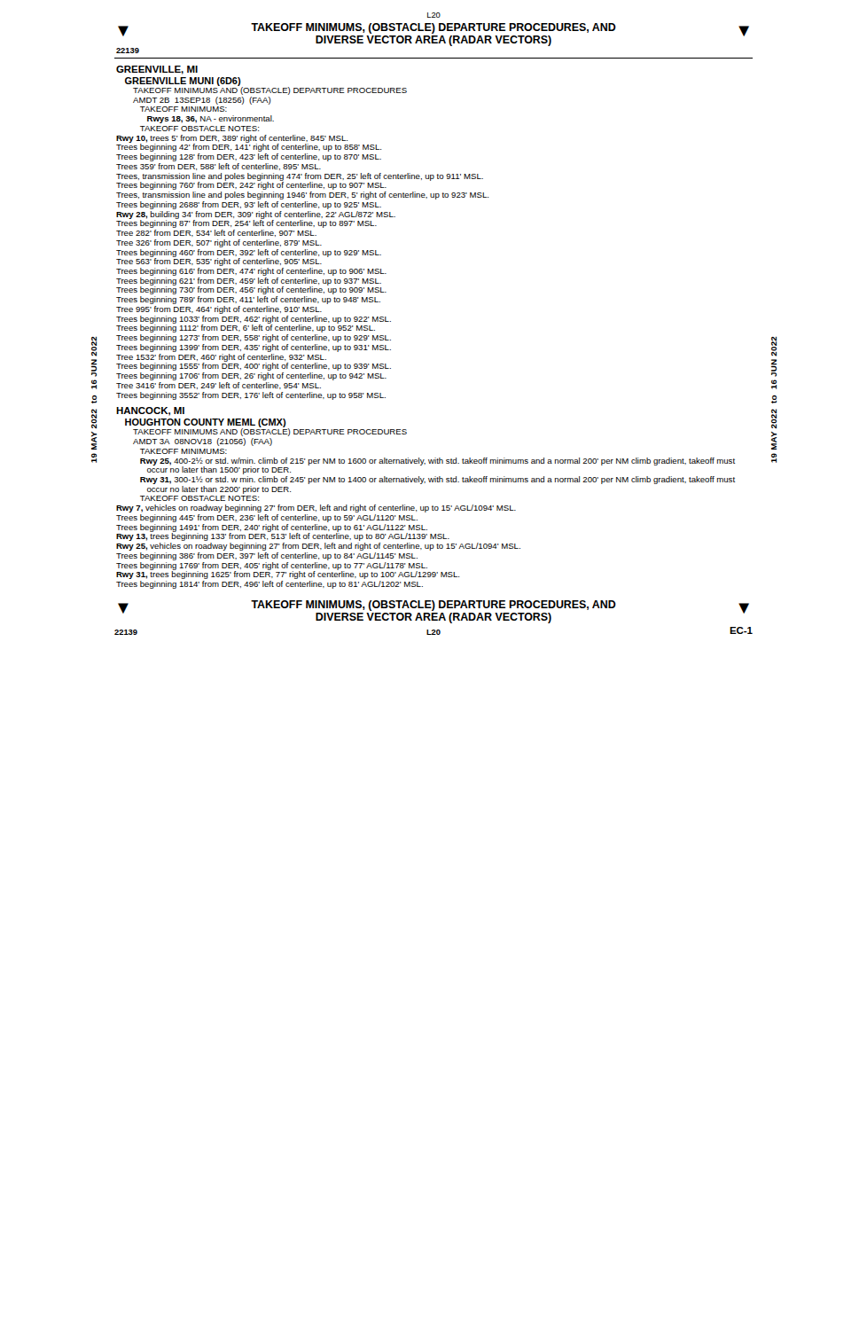L20
▼
TAKEOFF MINIMUMS, (OBSTACLE) DEPARTURE PROCEDURES, AND DIVERSE VECTOR AREA (RADAR VECTORS)
▼
22139
GREENVILLE, MI
GREENVILLE MUNI (6D6)
TAKEOFF MINIMUMS AND (OBSTACLE) DEPARTURE PROCEDURES
AMDT 2B 13SEP18 (18256) (FAA)
TAKEOFF MINIMUMS:
Rwys 18, 36, NA - environmental.
TAKEOFF OBSTACLE NOTES:
Rwy 10, trees 5' from DER, 389' right of centerline, 845' MSL.
Trees beginning 42' from DER, 141' right of centerline, up to 858' MSL.
Trees beginning 128' from DER, 423' left of centerline, up to 870' MSL.
Trees 359' from DER, 588' left of centerline, 895' MSL.
Trees, transmission line and poles beginning 474' from DER, 25' left of centerline, up to 911' MSL.
Trees beginning 760' from DER, 242' right of centerline, up to 907' MSL.
Trees, transmission line and poles beginning 1946' from DER, 5' right of centerline, up to 923' MSL.
Trees beginning 2688' from DER, 93' left of centerline, up to 925' MSL.
Rwy 28, building 34' from DER, 309' right of centerline, 22' AGL/872' MSL.
Trees beginning 87' from DER, 254' left of centerline, up to 897' MSL.
Tree 282' from DER, 534' left of centerline, 907' MSL.
Tree 326' from DER, 507' right of centerline, 879' MSL.
Trees beginning 460' from DER, 392' left of centerline, up to 929' MSL.
Tree 563' from DER, 535' right of centerline, 905' MSL.
Trees beginning 616' from DER, 474' right of centerline, up to 906' MSL.
Trees beginning 621' from DER, 459' left of centerline, up to 937' MSL.
Trees beginning 730' from DER, 456' right of centerline, up to 909' MSL.
Trees beginning 789' from DER, 411' left of centerline, up to 948' MSL.
Tree 995' from DER, 464' right of centerline, 910' MSL.
Trees beginning 1033' from DER, 462' right of centerline, up to 922' MSL.
Trees beginning 1112' from DER, 6' left of centerline, up to 952' MSL.
Trees beginning 1273' from DER, 558' right of centerline, up to 929' MSL.
Trees beginning 1399' from DER, 435' right of centerline, up to 931' MSL.
Tree 1532' from DER, 460' right of centerline, 932' MSL.
Trees beginning 1555' from DER, 400' right of centerline, up to 939' MSL.
Trees beginning 1706' from DER, 26' right of centerline, up to 942' MSL.
Tree 3416' from DER, 249' left of centerline, 954' MSL.
Trees beginning 3552' from DER, 176' left of centerline, up to 958' MSL.
HANCOCK, MI
HOUGHTON COUNTY MEML (CMX)
TAKEOFF MINIMUMS AND (OBSTACLE) DEPARTURE PROCEDURES
AMDT 3A 08NOV18 (21056) (FAA)
TAKEOFF MINIMUMS:
Rwy 25, 400-2½ or std. w/min. climb of 215' per NM to 1600 or alternatively, with std. takeoff minimums and a normal 200' per NM climb gradient, takeoff must occur no later than 1500' prior to DER.
Rwy 31, 300-1½ or std. w min. climb of 245' per NM to 1400 or alternatively, with std. takeoff minimums and a normal 200' per NM climb gradient, takeoff must occur no later than 2200' prior to DER.
TAKEOFF OBSTACLE NOTES:
Rwy 7, vehicles on roadway beginning 27' from DER, left and right of centerline, up to 15' AGL/1094' MSL.
Trees beginning 445' from DER, 236' left of centerline, up to 59' AGL/1120' MSL.
Trees beginning 1491' from DER, 240' right of centerline, up to 61' AGL/1122' MSL.
Rwy 13, trees beginning 133' from DER, 513' left of centerline, up to 80' AGL/1139' MSL.
Rwy 25, vehicles on roadway beginning 27' from DER, left and right of centerline, up to 15' AGL/1094' MSL.
Trees beginning 386' from DER, 397' left of centerline, up to 84' AGL/1145' MSL.
Trees beginning 1769' from DER, 405' right of centerline, up to 77' AGL/1178' MSL.
Rwy 31, trees beginning 1625' from DER, 77' right of centerline, up to 100' AGL/1299' MSL.
Trees beginning 1814' from DER, 496' left of centerline, up to 81' AGL/1202' MSL.
19 MAY 2022 to 16 JUN 2022
19 MAY 2022 to 16 JUN 2022
▼
TAKEOFF MINIMUMS, (OBSTACLE) DEPARTURE PROCEDURES, AND DIVERSE VECTOR AREA (RADAR VECTORS)
▼
22139
L20
EC-1